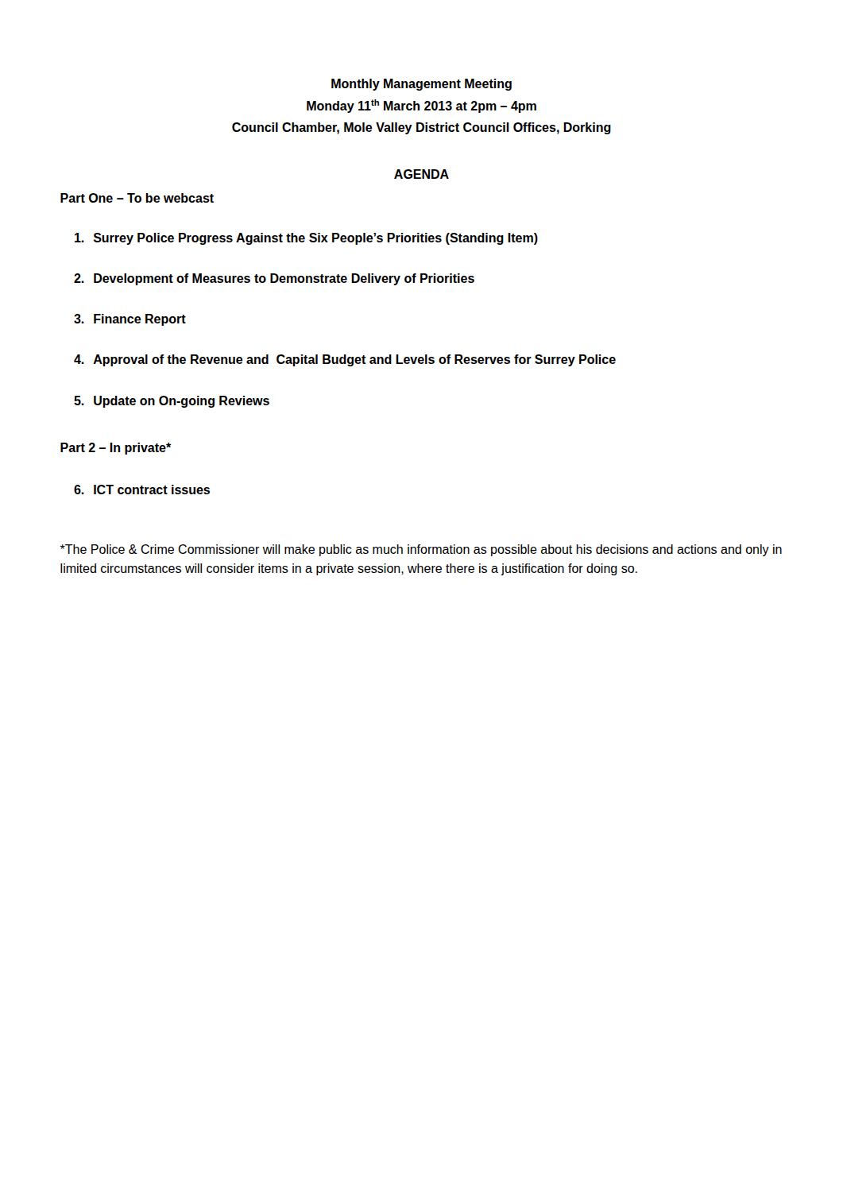Monthly Management Meeting
Monday 11th March 2013 at 2pm – 4pm
Council Chamber, Mole Valley District Council Offices, Dorking
AGENDA
Part One – To be webcast
Surrey Police Progress Against the Six People’s Priorities (Standing Item)
Development of Measures to Demonstrate Delivery of Priorities
Finance Report
Approval of the Revenue and Capital Budget and Levels of Reserves for Surrey Police
Update on On-going Reviews
Part 2 – In private*
ICT contract issues
*The Police & Crime Commissioner will make public as much information as possible about his decisions and actions and only in limited circumstances will consider items in a private session, where there is a justification for doing so.